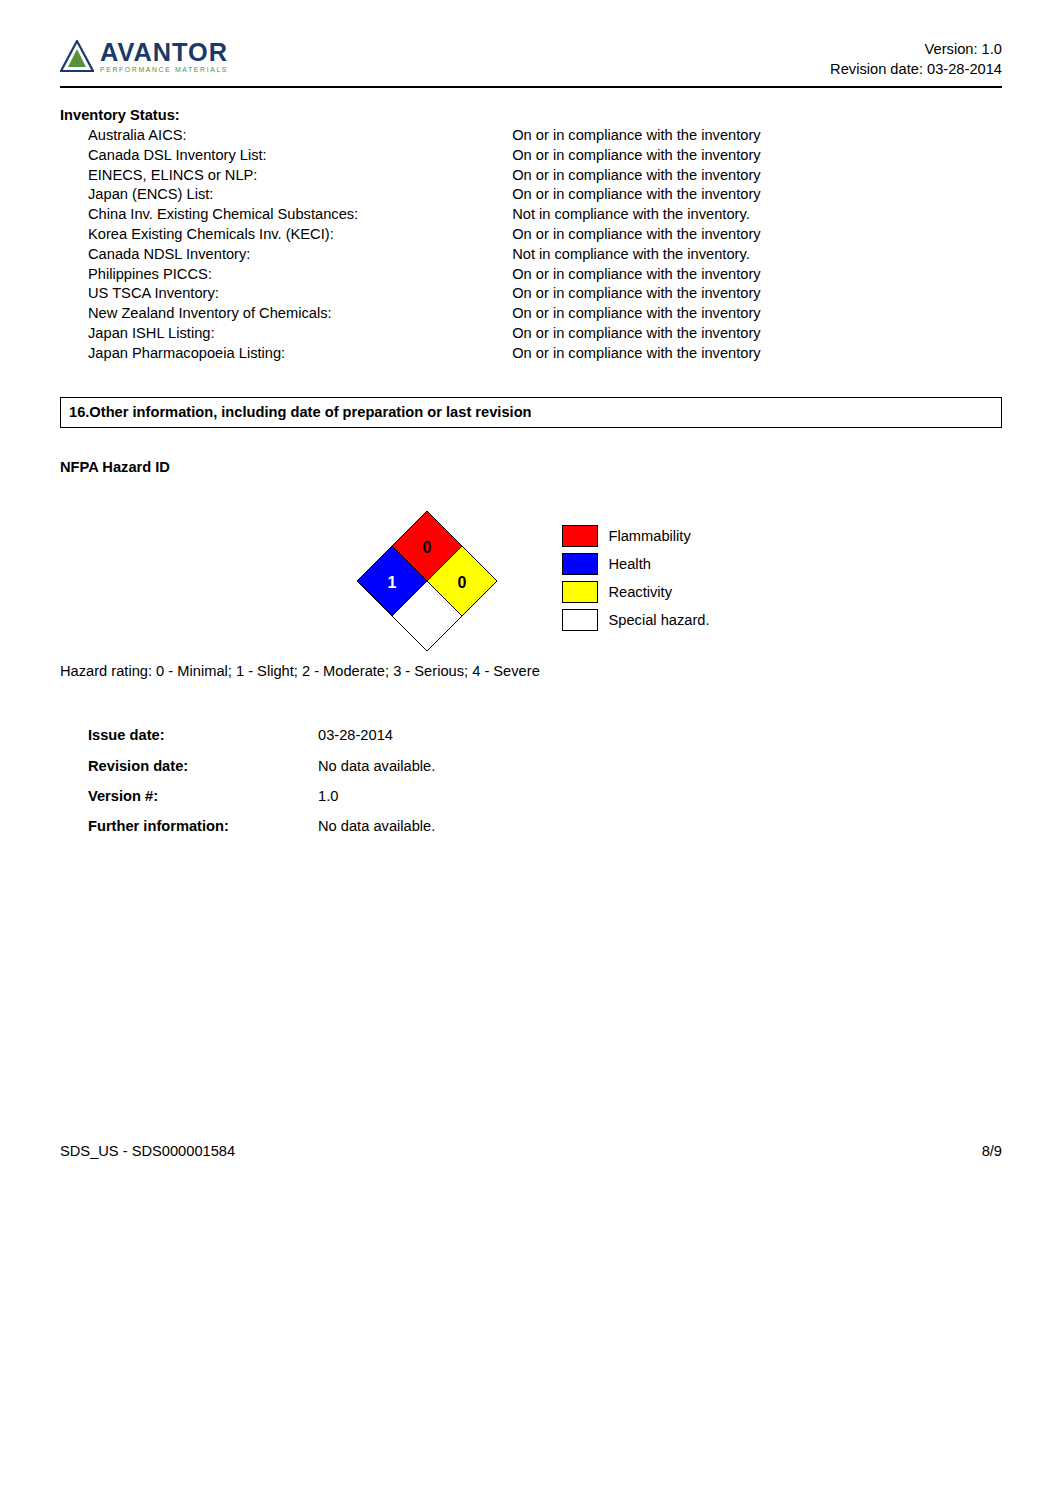AVANTOR
PERFORMANCE MATERIALS
Version: 1.0
Revision date: 03-28-2014
Inventory Status:
| Australia AICS: | On or in compliance with the inventory |
| Canada DSL Inventory List: | On or in compliance with the inventory |
| EINECS, ELINCS or NLP: | On or in compliance with the inventory |
| Japan (ENCS) List: | On or in compliance with the inventory |
| China Inv. Existing Chemical Substances: | Not in compliance with the inventory. |
| Korea Existing Chemicals Inv. (KECI): | On or in compliance with the inventory |
| Canada NDSL Inventory: | Not in compliance with the inventory. |
| Philippines PICCS: | On or in compliance with the inventory |
| US TSCA Inventory: | On or in compliance with the inventory |
| New Zealand Inventory of Chemicals: | On or in compliance with the inventory |
| Japan ISHL Listing: | On or in compliance with the inventory |
| Japan Pharmacopoeia Listing: | On or in compliance with the inventory |
16.Other information, including date of preparation or last revision
NFPA Hazard ID
0 1 0
Flammability
Health
Reactivity
Special hazard.
Hazard rating: 0 - Minimal; 1 - Slight; 2 - Moderate; 3 - Serious; 4 - Severe
| Issue date: | 03-28-2014 |
| Revision date: | No data available. |
| Version #: | 1.0 |
| Further information: | No data available. |
SDS_US - SDS000001584
8/9